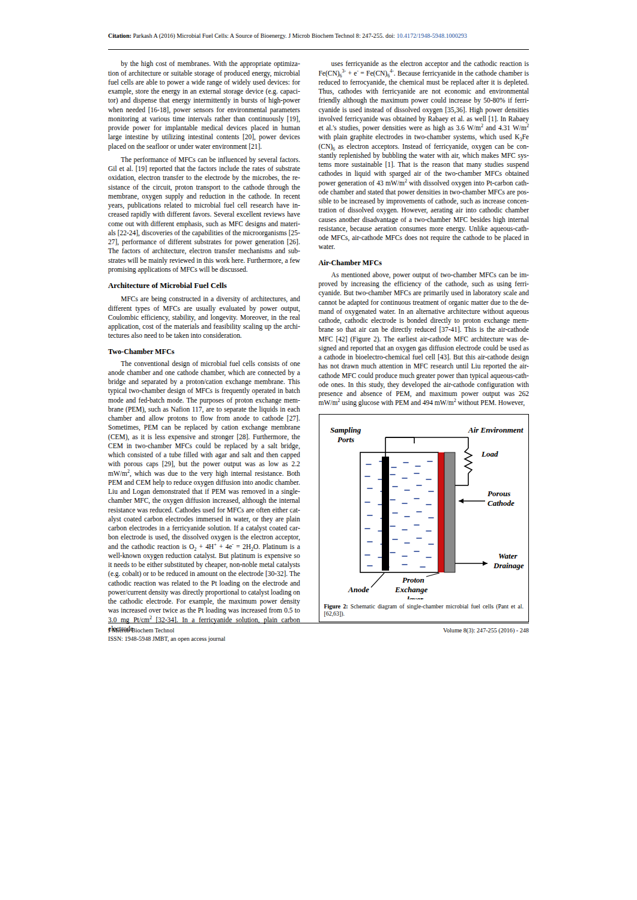Citation: Parkash A (2016) Microbial Fuel Cells: A Source of Bioenergy. J Microb Biochem Technol 8: 247-255. doi: 10.4172/1948-5948.1000293
by the high cost of membranes. With the appropriate optimization of architecture or suitable storage of produced energy, microbial fuel cells are able to power a wide range of widely used devices: for example, store the energy in an external storage device (e.g. capacitor) and dispense that energy intermittently in bursts of high-power when needed [16-18], power sensors for environmental parameters monitoring at various time intervals rather than continuously [19], provide power for implantable medical devices placed in human large intestine by utilizing intestinal contents [20], power devices placed on the seafloor or under water environment [21].
The performance of MFCs can be influenced by several factors. Gil et al. [19] reported that the factors include the rates of substrate oxidation, electron transfer to the electrode by the microbes, the resistance of the circuit, proton transport to the cathode through the membrane, oxygen supply and reduction in the cathode. In recent years, publications related to microbial fuel cell research have increased rapidly with different favors. Several excellent reviews have come out with different emphasis, such as MFC designs and materials [22-24], discoveries of the capabilities of the microorganisms [25-27], performance of different substrates for power generation [26]. The factors of architecture, electron transfer mechanisms and substrates will be mainly reviewed in this work here. Furthermore, a few promising applications of MFCs will be discussed.
Architecture of Microbial Fuel Cells
MFCs are being constructed in a diversity of architectures, and different types of MFCs are usually evaluated by power output, Coulombic efficiency, stability, and longevity. Moreover, in the real application, cost of the materials and feasibility scaling up the architectures also need to be taken into consideration.
Two-Chamber MFCs
The conventional design of microbial fuel cells consists of one anode chamber and one cathode chamber, which are connected by a bridge and separated by a proton/cation exchange membrane. This typical two-chamber design of MFCs is frequently operated in batch mode and fed-batch mode. The purposes of proton exchange membrane (PEM), such as Nafion 117, are to separate the liquids in each chamber and allow protons to flow from anode to cathode [27]. Sometimes, PEM can be replaced by cation exchange membrane (CEM), as it is less expensive and stronger [28]. Furthermore, the CEM in two-chamber MFCs could be replaced by a salt bridge, which consisted of a tube filled with agar and salt and then capped with porous caps [29], but the power output was as low as 2.2 mW/m2, which was due to the very high internal resistance. Both PEM and CEM help to reduce oxygen diffusion into anodic chamber. Liu and Logan demonstrated that if PEM was removed in a single-chamber MFC, the oxygen diffusion increased, although the internal resistance was reduced. Cathodes used for MFCs are often either catalyst coated carbon electrodes immersed in water, or they are plain carbon electrodes in a ferricyanide solution. If a catalyst coated carbon electrode is used, the dissolved oxygen is the electron acceptor, and the cathodic reaction is O2 + 4H+ + 4e- = 2H2O. Platinum is a well-known oxygen reduction catalyst. But platinum is expensive so it needs to be either substituted by cheaper, non-noble metal catalysts (e.g. cobalt) or to be reduced in amount on the electrode [30-32]. The cathodic reaction was related to the Pt loading on the electrode and power/current density was directly proportional to catalyst loading on the cathodic electrode. For example, the maximum power density was increased over twice as the Pt loading was increased from 0.5 to 3.0 mg Pt/cm2 [32-34]. In a ferricyanide solution, plain carbon electrode
uses ferricyanide as the electron acceptor and the cathodic reaction is Fe(CN)63- + e- = Fe(CN)64-. Because ferricyanide in the cathode chamber is reduced to ferrocyanide, the chemical must be replaced after it is depleted. Thus, cathodes with ferricyanide are not economic and environmental friendly although the maximum power could increase by 50-80% if ferricyanide is used instead of dissolved oxygen [35,36]. High power densities involved ferricyanide was obtained by Rabaey et al. as well [1]. In Rabaey et al.'s studies, power densities were as high as 3.6 W/m2 and 4.31 W/m2 with plain graphite electrodes in two-chamber systems, which used K3Fe (CN)6 as electron acceptors. Instead of ferricyanide, oxygen can be constantly replenished by bubbling the water with air, which makes MFC systems more sustainable [1]. That is the reason that many studies suspend cathodes in liquid with sparged air of the two-chamber MFCs obtained power generation of 43 mW/m2 with dissolved oxygen into Pt-carbon cathode chamber and stated that power densities in two-chamber MFCs are possible to be increased by improvements of cathode, such as increase concentration of dissolved oxygen. However, aerating air into cathodic chamber causes another disadvantage of a two-chamber MFC besides high internal resistance, because aeration consumes more energy. Unlike aqueous-cathode MFCs, air-cathode MFCs does not require the cathode to be placed in water.
Air-Chamber MFCs
As mentioned above, power output of two-chamber MFCs can be improved by increasing the efficiency of the cathode, such as using ferricyanide. But two-chamber MFCs are primarily used in laboratory scale and cannot be adapted for continuous treatment of organic matter due to the demand of oxygenated water. In an alternative architecture without aqueous cathode, cathodic electrode is bonded directly to proton exchange membrane so that air can be directly reduced [37-41]. This is the air-cathode MFC [42] (Figure 2). The earliest air-cathode MFC architecture was designed and reported that an oxygen gas diffusion electrode could be used as a cathode in bioelectro-chemical fuel cell [43]. But this air-cathode design has not drawn much attention in MFC research until Liu reported the air-cathode MFC could produce much greater power than typical aqueous-cathode ones. In this study, they developed the air-cathode configuration with presence and absence of PEM, and maximum power output was 262 mW/m2 using glucose with PEM and 494 mW/m2 without PEM. However,
Sampling Ports Air Environment Load Porous Cathode Water Drainage Anode Proton Exchange layer
Figure 2: Schematic diagram of single-chamber microbial fuel cells (Pant et al. [62,63]).
J Microb Biochem Technol
ISSN: 1948-5948 JMBT, an open access journal
Volume 8(3): 247-255 (2016) - 248